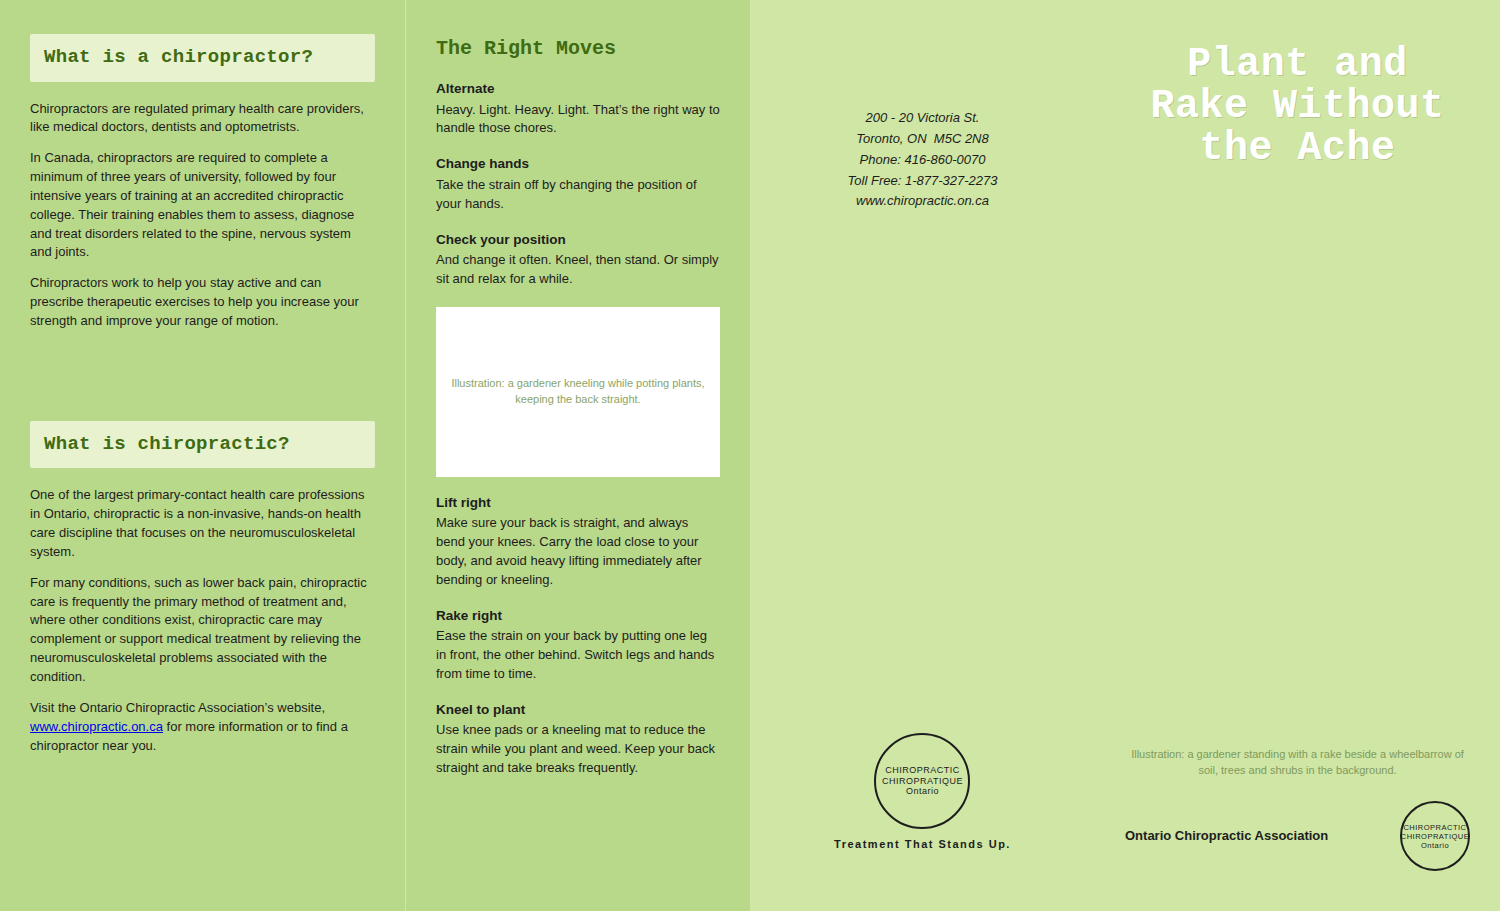What is a chiropractor?
Chiropractors are regulated primary health care providers, like medical doctors, dentists and optometrists.
In Canada, chiropractors are required to complete a minimum of three years of university, followed by four intensive years of training at an accredited chiropractic college. Their training enables them to assess, diagnose and treat disorders related to the spine, nervous system and joints.
Chiropractors work to help you stay active and can prescribe therapeutic exercises to help you increase your strength and improve your range of motion.
What is chiropractic?
One of the largest primary-contact health care professions in Ontario, chiropractic is a non-invasive, hands-on health care discipline that focuses on the neuromusculoskeletal system.
For many conditions, such as lower back pain, chiropractic care is frequently the primary method of treatment and, where other conditions exist, chiropractic care may complement or support medical treatment by relieving the neuromusculoskeletal problems associated with the condition.
Visit the Ontario Chiropractic Association’s website, www.chiropractic.on.ca for more information or to find a chiropractor near you.
The Right Moves
Alternate
Heavy. Light. Heavy. Light. That’s the right way to handle those chores.
Change hands
Take the strain off by changing the position of your hands.
Check your position
And change it often. Kneel, then stand. Or simply sit and relax for a while.
Illustration: a gardener kneeling while potting plants, keeping the back straight.
Lift right
Make sure your back is straight, and always bend your knees. Carry the load close to your body, and avoid heavy lifting immediately after bending or kneeling.
Rake right
Ease the strain on your back by putting one leg in front, the other behind. Switch legs and hands from time to time.
Kneel to plant
Use knee pads or a kneeling mat to reduce the strain while you plant and weed. Keep your back straight and take breaks frequently.
200 - 20 Victoria St.
Toronto, ON M5C 2N8
Phone: 416-860-0070
Toll Free: 1-877-327-2273
www.chiropractic.on.ca
CHIROPRACTIC
CHIROPRATIQUE
Ontario
Treatment That Stands Up.
Plant and
Rake Without
the Ache
Illustration: a gardener standing with a rake beside a wheelbarrow of soil, trees and shrubs in the background.
Ontario Chiropractic Association
CHIROPRACTIC
CHIROPRATIQUE
Ontario